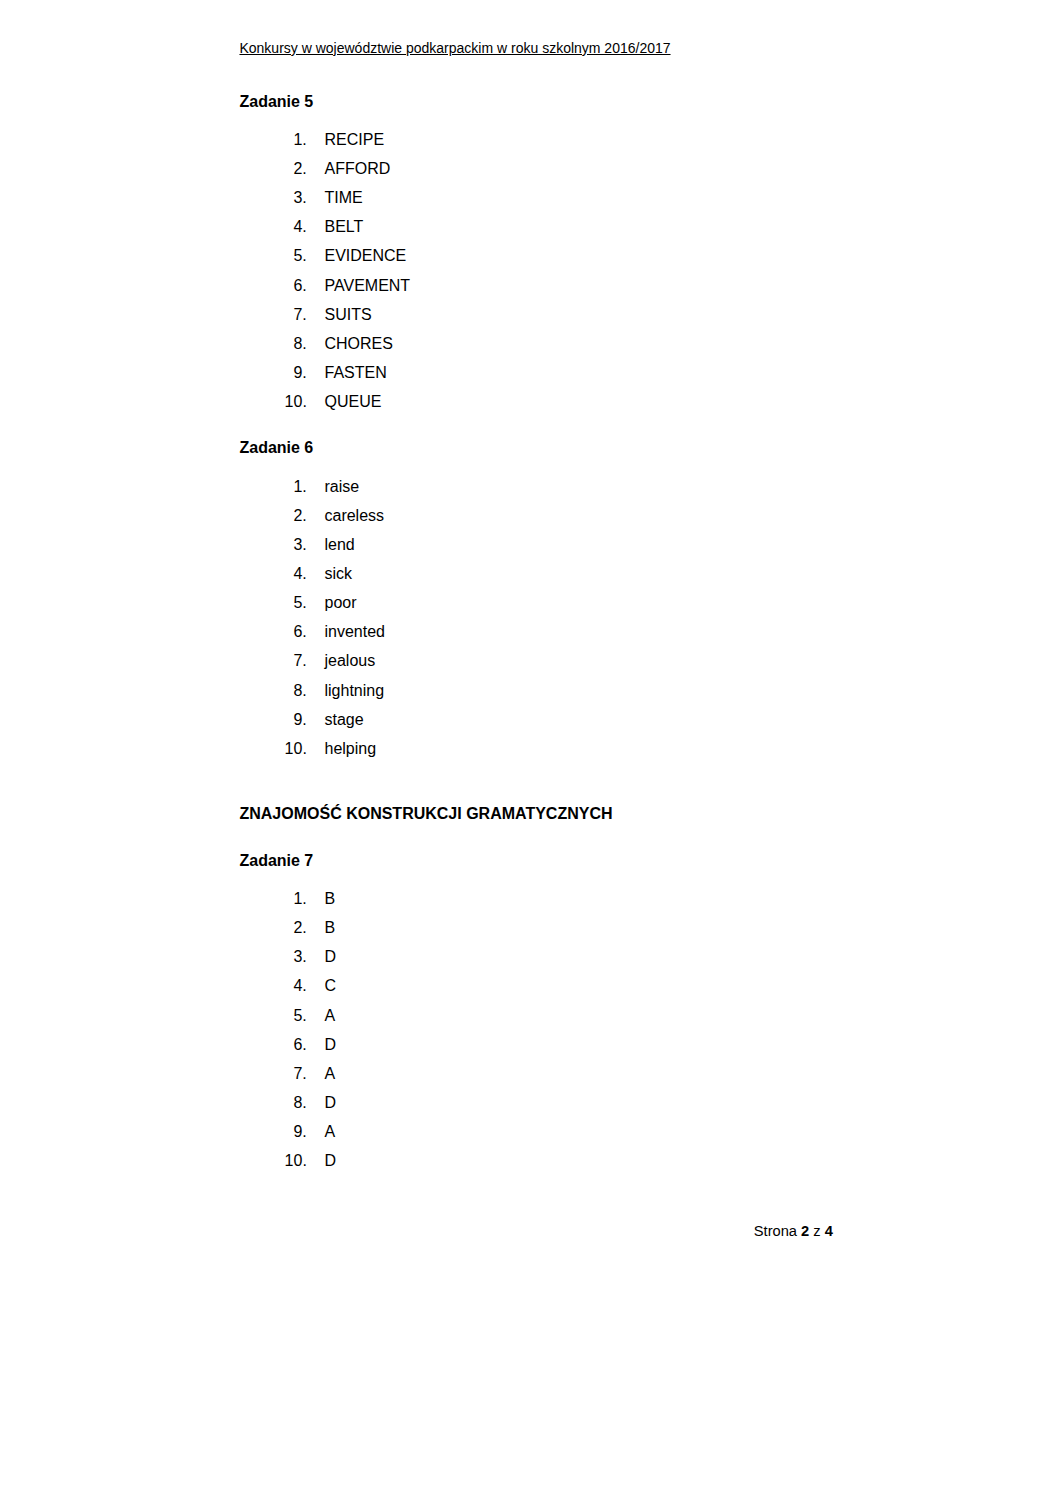Konkursy w województwie podkarpackim w roku szkolnym 2016/2017
Zadanie 5
RECIPE
AFFORD
TIME
BELT
EVIDENCE
PAVEMENT
SUITS
CHORES
FASTEN
QUEUE
Zadanie 6
raise
careless
lend
sick
poor
invented
jealous
lightning
stage
helping
ZNAJOMOŚĆ KONSTRUKCJI GRAMATYCZNYCH
Zadanie 7
B
B
D
C
A
D
A
D
A
D
Strona 2 z 4